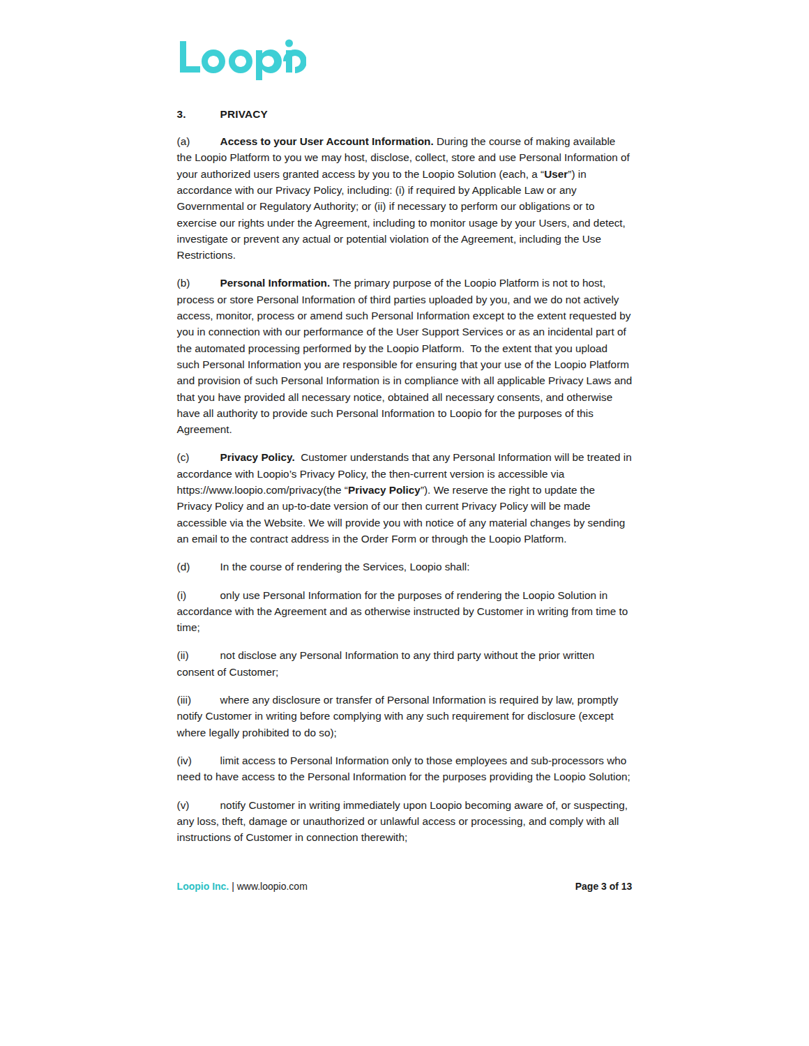3. PRIVACY
(a) Access to your User Account Information. During the course of making available the Loopio Platform to you we may host, disclose, collect, store and use Personal Information of your authorized users granted access by you to the Loopio Solution (each, a “User”) in accordance with our Privacy Policy, including: (i) if required by Applicable Law or any Governmental or Regulatory Authority; or (ii) if necessary to perform our obligations or to exercise our rights under the Agreement, including to monitor usage by your Users, and detect, investigate or prevent any actual or potential violation of the Agreement, including the Use Restrictions.
(b) Personal Information. The primary purpose of the Loopio Platform is not to host, process or store Personal Information of third parties uploaded by you, and we do not actively access, monitor, process or amend such Personal Information except to the extent requested by you in connection with our performance of the User Support Services or as an incidental part of the automated processing performed by the Loopio Platform. To the extent that you upload such Personal Information you are responsible for ensuring that your use of the Loopio Platform and provision of such Personal Information is in compliance with all applicable Privacy Laws and that you have provided all necessary notice, obtained all necessary consents, and otherwise have all authority to provide such Personal Information to Loopio for the purposes of this Agreement.
(c) Privacy Policy. Customer understands that any Personal Information will be treated in accordance with Loopio’s Privacy Policy, the then-current version is accessible via https://www.loopio.com/privacy(the “Privacy Policy”). We reserve the right to update the Privacy Policy and an up-to-date version of our then current Privacy Policy will be made accessible via the Website. We will provide you with notice of any material changes by sending an email to the contract address in the Order Form or through the Loopio Platform.
(d) In the course of rendering the Services, Loopio shall:
(i) only use Personal Information for the purposes of rendering the Loopio Solution in accordance with the Agreement and as otherwise instructed by Customer in writing from time to time;
(ii) not disclose any Personal Information to any third party without the prior written consent of Customer;
(iii) where any disclosure or transfer of Personal Information is required by law, promptly notify Customer in writing before complying with any such requirement for disclosure (except where legally prohibited to do so);
(iv) limit access to Personal Information only to those employees and sub-processors who need to have access to the Personal Information for the purposes providing the Loopio Solution;
(v) notify Customer in writing immediately upon Loopio becoming aware of, or suspecting, any loss, theft, damage or unauthorized or unlawful access or processing, and comply with all instructions of Customer in connection therewith;
Loopio Inc. | www.loopio.com
Page 3 of 13